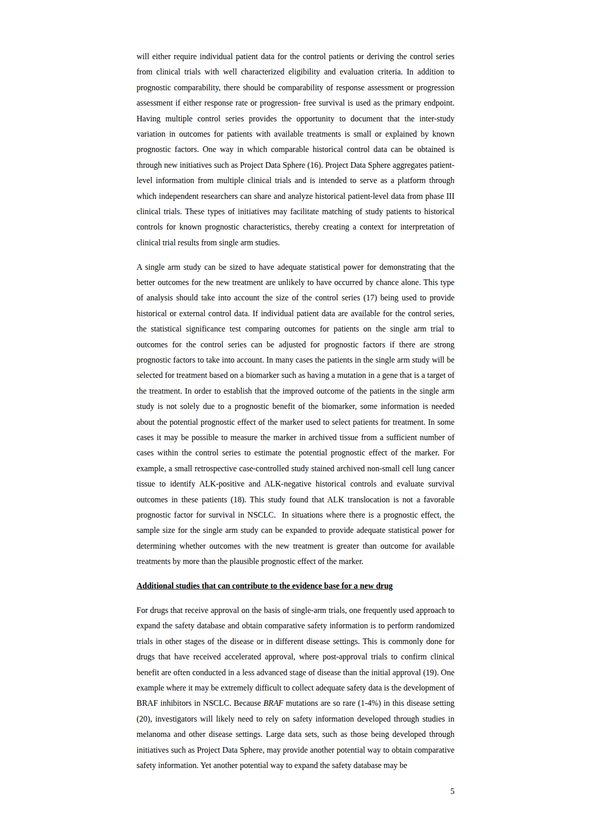will either require individual patient data for the control patients or deriving the control series from clinical trials with well characterized eligibility and evaluation criteria. In addition to prognostic comparability, there should be comparability of response assessment or progression assessment if either response rate or progression- free survival is used as the primary endpoint. Having multiple control series provides the opportunity to document that the inter-study variation in outcomes for patients with available treatments is small or explained by known prognostic factors. One way in which comparable historical control data can be obtained is through new initiatives such as Project Data Sphere (16). Project Data Sphere aggregates patient-level information from multiple clinical trials and is intended to serve as a platform through which independent researchers can share and analyze historical patient-level data from phase III clinical trials. These types of initiatives may facilitate matching of study patients to historical controls for known prognostic characteristics, thereby creating a context for interpretation of clinical trial results from single arm studies.
A single arm study can be sized to have adequate statistical power for demonstrating that the better outcomes for the new treatment are unlikely to have occurred by chance alone. This type of analysis should take into account the size of the control series (17) being used to provide historical or external control data. If individual patient data are available for the control series, the statistical significance test comparing outcomes for patients on the single arm trial to outcomes for the control series can be adjusted for prognostic factors if there are strong prognostic factors to take into account. In many cases the patients in the single arm study will be selected for treatment based on a biomarker such as having a mutation in a gene that is a target of the treatment. In order to establish that the improved outcome of the patients in the single arm study is not solely due to a prognostic benefit of the biomarker, some information is needed about the potential prognostic effect of the marker used to select patients for treatment. In some cases it may be possible to measure the marker in archived tissue from a sufficient number of cases within the control series to estimate the potential prognostic effect of the marker. For example, a small retrospective case-controlled study stained archived non-small cell lung cancer tissue to identify ALK-positive and ALK-negative historical controls and evaluate survival outcomes in these patients (18). This study found that ALK translocation is not a favorable prognostic factor for survival in NSCLC. In situations where there is a prognostic effect, the sample size for the single arm study can be expanded to provide adequate statistical power for determining whether outcomes with the new treatment is greater than outcome for available treatments by more than the plausible prognostic effect of the marker.
Additional studies that can contribute to the evidence base for a new drug
For drugs that receive approval on the basis of single-arm trials, one frequently used approach to expand the safety database and obtain comparative safety information is to perform randomized trials in other stages of the disease or in different disease settings. This is commonly done for drugs that have received accelerated approval, where post-approval trials to confirm clinical benefit are often conducted in a less advanced stage of disease than the initial approval (19). One example where it may be extremely difficult to collect adequate safety data is the development of BRAF inhibitors in NSCLC. Because BRAF mutations are so rare (1-4%) in this disease setting (20), investigators will likely need to rely on safety information developed through studies in melanoma and other disease settings. Large data sets, such as those being developed through initiatives such as Project Data Sphere, may provide another potential way to obtain comparative safety information. Yet another potential way to expand the safety database may be
5